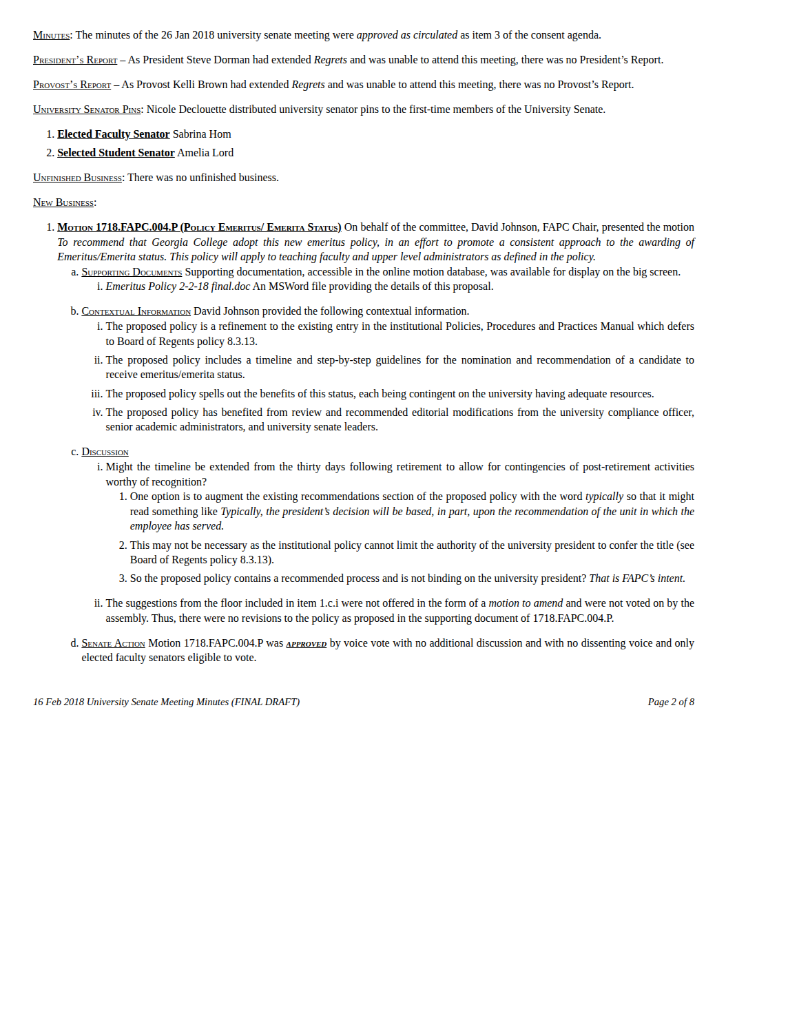Minutes: The minutes of the 26 Jan 2018 university senate meeting were approved as circulated as item 3 of the consent agenda.
President’s Report – As President Steve Dorman had extended Regrets and was unable to attend this meeting, there was no President’s Report.
Provost’s Report – As Provost Kelli Brown had extended Regrets and was unable to attend this meeting, there was no Provost’s Report.
University Senator Pins: Nicole Declouette distributed university senator pins to the first-time members of the University Senate.
Elected Faculty Senator Sabrina Hom
Selected Student Senator Amelia Lord
Unfinished Business: There was no unfinished business.
New Business:
Motion 1718.FAPC.004.P (Policy Emeritus/ Emerita Status) On behalf of the committee, David Johnson, FAPC Chair, presented the motion To recommend that Georgia College adopt this new emeritus policy, in an effort to promote a consistent approach to the awarding of Emeritus/Emerita status. This policy will apply to teaching faculty and upper level administrators as defined in the policy.
Supporting Documents Supporting documentation, accessible in the online motion database, was available for display on the big screen.
Emeritus Policy 2-2-18 final.doc An MSWord file providing the details of this proposal.
Contextual Information David Johnson provided the following contextual information.
The proposed policy is a refinement to the existing entry in the institutional Policies, Procedures and Practices Manual which defers to Board of Regents policy 8.3.13.
The proposed policy includes a timeline and step-by-step guidelines for the nomination and recommendation of a candidate to receive emeritus/emerita status.
The proposed policy spells out the benefits of this status, each being contingent on the university having adequate resources.
The proposed policy has benefited from review and recommended editorial modifications from the university compliance officer, senior academic administrators, and university senate leaders.
Discussion
Might the timeline be extended from the thirty days following retirement to allow for contingencies of post-retirement activities worthy of recognition?
One option is to augment the existing recommendations section of the proposed policy with the word typically so that it might read something like Typically, the president’s decision will be based, in part, upon the recommendation of the unit in which the employee has served.
This may not be necessary as the institutional policy cannot limit the authority of the university president to confer the title (see Board of Regents policy 8.3.13).
So the proposed policy contains a recommended process and is not binding on the university president? That is FAPC’s intent.
The suggestions from the floor included in item 1.c.i were not offered in the form of a motion to amend and were not voted on by the assembly. Thus, there were no revisions to the policy as proposed in the supporting document of 1718.FAPC.004.P.
Senate Action Motion 1718.FAPC.004.P was approved by voice vote with no additional discussion and with no dissenting voice and only elected faculty senators eligible to vote.
16 Feb 2018 University Senate Meeting Minutes (FINAL DRAFT) Page 2 of 8